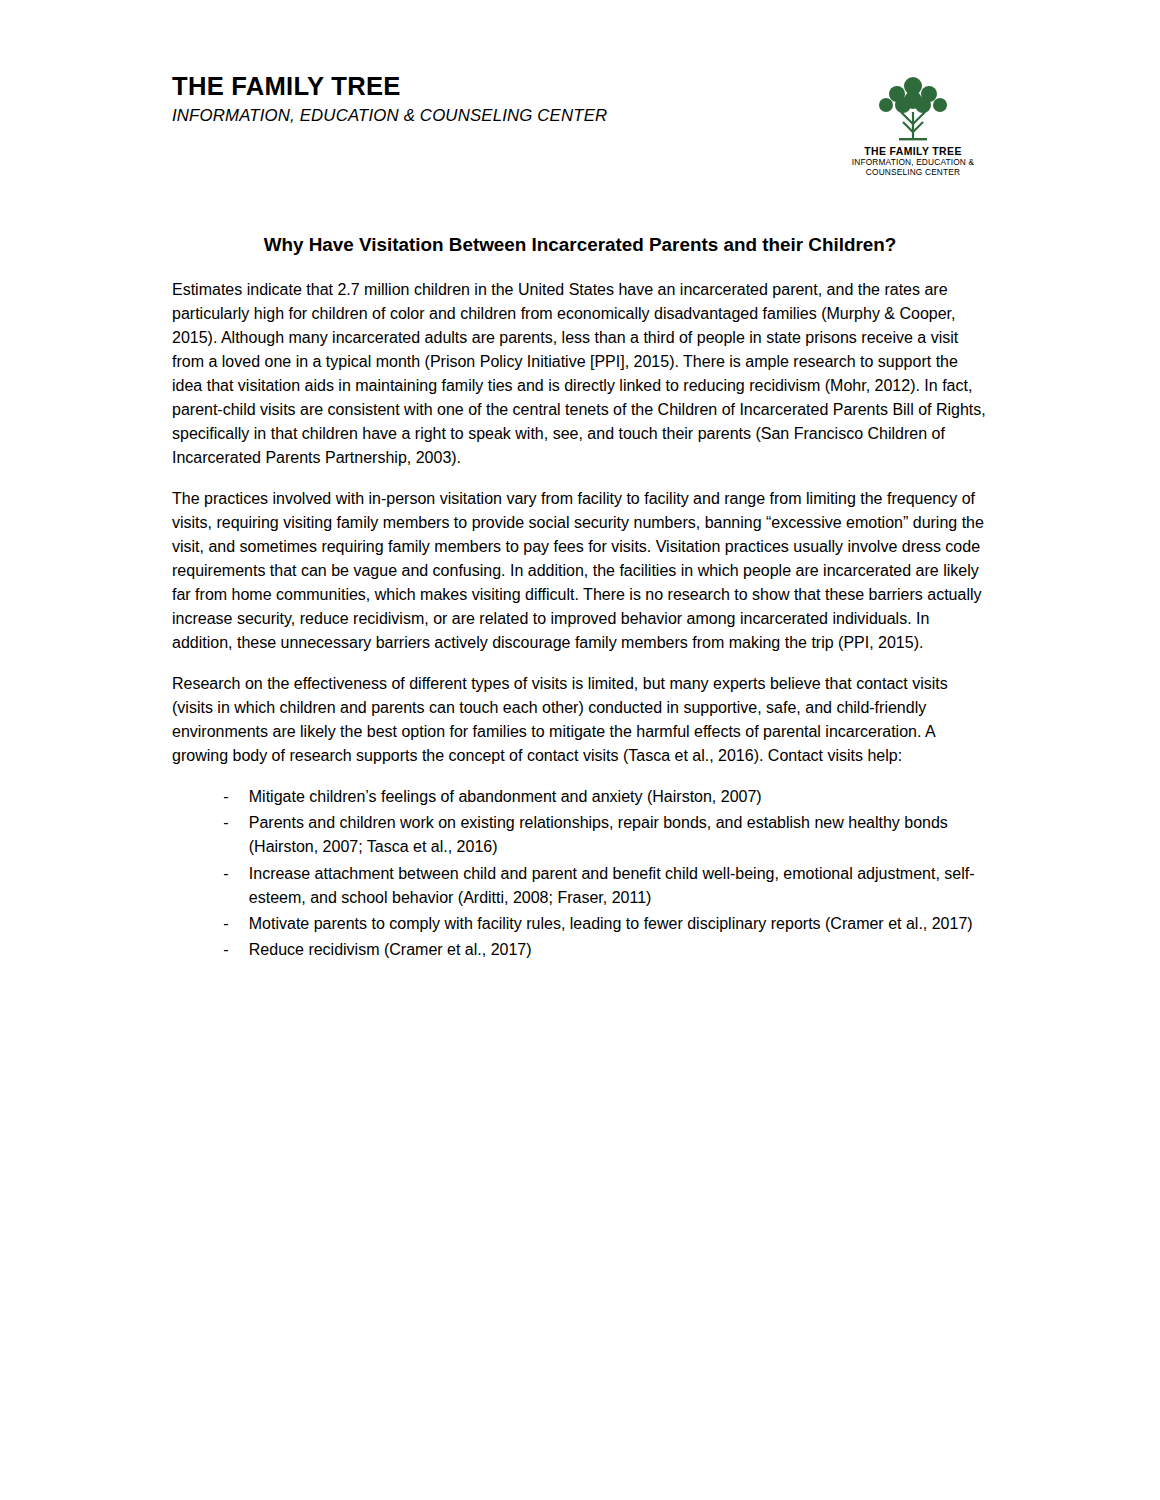THE FAMILY TREE
INFORMATION, EDUCATION & COUNSELING CENTER
THE FAMILY TREE INFORMATION, EDUCATION & COUNSELING CENTER
Why Have Visitation Between Incarcerated Parents and their Children?
Estimates indicate that 2.7 million children in the United States have an incarcerated parent, and the rates are particularly high for children of color and children from economically disadvantaged families (Murphy & Cooper, 2015). Although many incarcerated adults are parents, less than a third of people in state prisons receive a visit from a loved one in a typical month (Prison Policy Initiative [PPI], 2015). There is ample research to support the idea that visitation aids in maintaining family ties and is directly linked to reducing recidivism (Mohr, 2012). In fact, parent-child visits are consistent with one of the central tenets of the Children of Incarcerated Parents Bill of Rights, specifically in that children have a right to speak with, see, and touch their parents (San Francisco Children of Incarcerated Parents Partnership, 2003).
The practices involved with in-person visitation vary from facility to facility and range from limiting the frequency of visits, requiring visiting family members to provide social security numbers, banning “excessive emotion” during the visit, and sometimes requiring family members to pay fees for visits. Visitation practices usually involve dress code requirements that can be vague and confusing. In addition, the facilities in which people are incarcerated are likely far from home communities, which makes visiting difficult. There is no research to show that these barriers actually increase security, reduce recidivism, or are related to improved behavior among incarcerated individuals. In addition, these unnecessary barriers actively discourage family members from making the trip (PPI, 2015).
Research on the effectiveness of different types of visits is limited, but many experts believe that contact visits (visits in which children and parents can touch each other) conducted in supportive, safe, and child-friendly environments are likely the best option for families to mitigate the harmful effects of parental incarceration. A growing body of research supports the concept of contact visits (Tasca et al., 2016). Contact visits help:
Mitigate children’s feelings of abandonment and anxiety (Hairston, 2007)
Parents and children work on existing relationships, repair bonds, and establish new healthy bonds (Hairston, 2007; Tasca et al., 2016)
Increase attachment between child and parent and benefit child well-being, emotional adjustment, self-esteem, and school behavior (Arditti, 2008; Fraser, 2011)
Motivate parents to comply with facility rules, leading to fewer disciplinary reports (Cramer et al., 2017)
Reduce recidivism (Cramer et al., 2017)